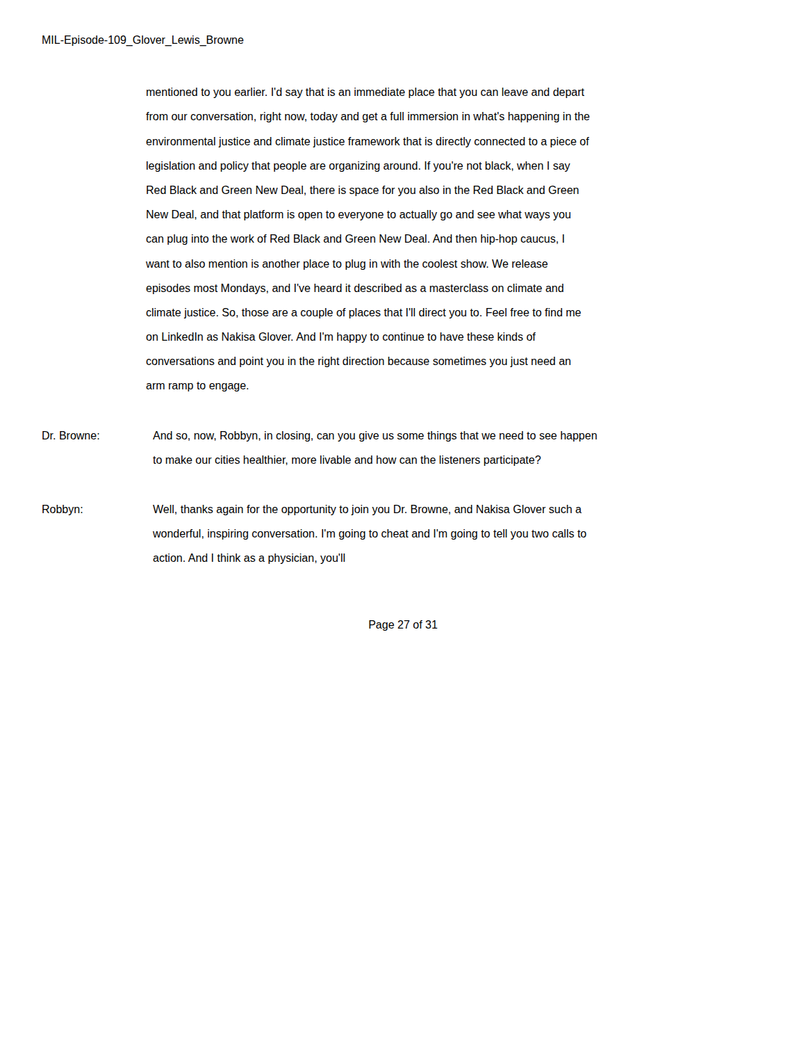MIL-Episode-109_Glover_Lewis_Browne
mentioned to you earlier. I'd say that is an immediate place that you can leave and depart from our conversation, right now, today and get a full immersion in what's happening in the environmental justice and climate justice framework that is directly connected to a piece of legislation and policy that people are organizing around. If you're not black, when I say Red Black and Green New Deal, there is space for you also in the Red Black and Green New Deal, and that platform is open to everyone to actually go and see what ways you can plug into the work of Red Black and Green New Deal. And then hip-hop caucus, I want to also mention is another place to plug in with the coolest show. We release episodes most Mondays, and I've heard it described as a masterclass on climate and climate justice. So, those are a couple of places that I'll direct you to. Feel free to find me on LinkedIn as Nakisa Glover. And I'm happy to continue to have these kinds of conversations and point you in the right direction because sometimes you just need an arm ramp to engage.
Dr. Browne:
And so, now, Robbyn, in closing, can you give us some things that we need to see happen to make our cities healthier, more livable and how can the listeners participate?
Robbyn:
Well, thanks again for the opportunity to join you Dr. Browne, and Nakisa Glover such a wonderful, inspiring conversation. I'm going to cheat and I'm going to tell you two calls to action. And I think as a physician, you'll
Page 27 of 31